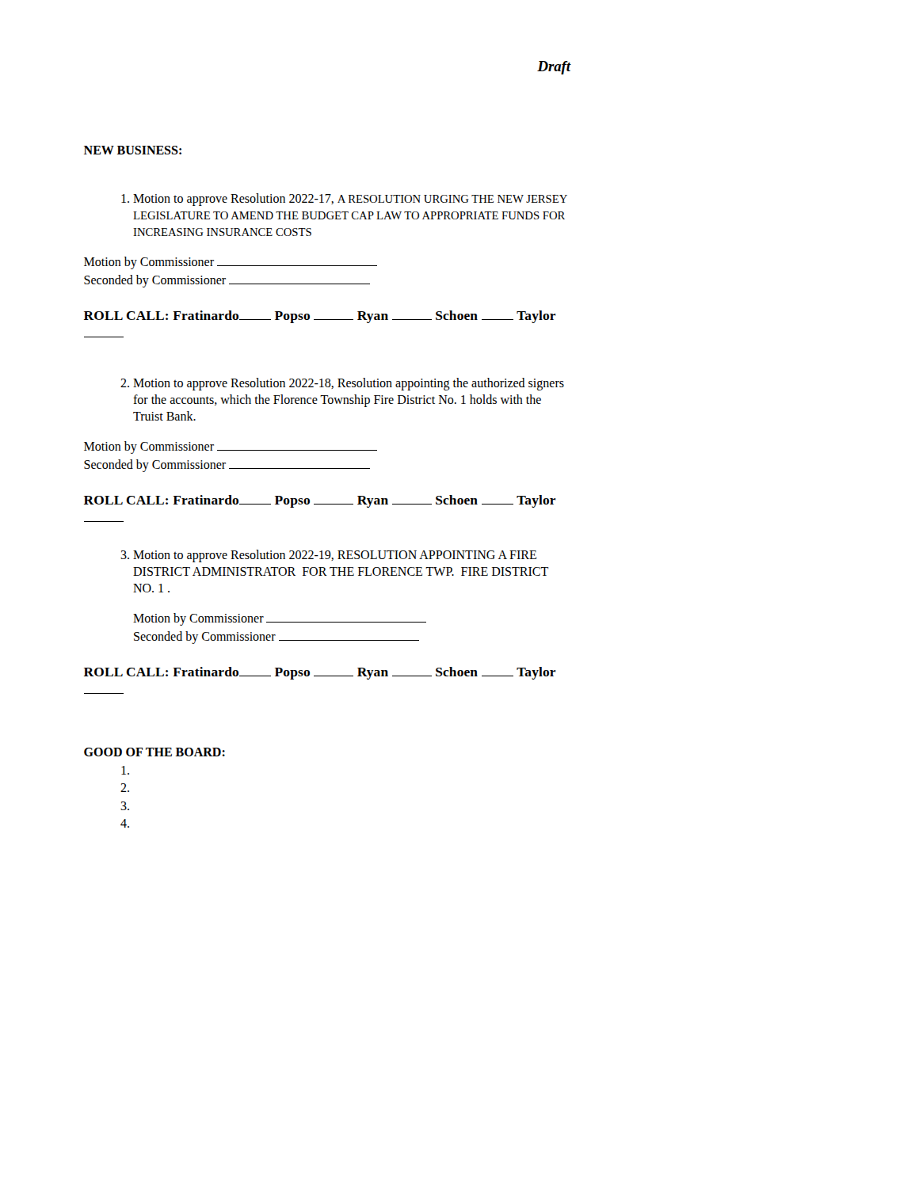Draft
NEW BUSINESS:
Motion to approve Resolution 2022-17, A RESOLUTION URGING THE NEW JERSEY LEGISLATURE TO AMEND THE BUDGET CAP LAW TO APPROPRIATE FUNDS FOR INCREASING INSURANCE COSTS
Motion by Commissioner
Seconded by Commissioner
ROLL CALL: Fratinardo Popso Ryan Schoen Taylor
Motion to approve Resolution 2022-18, Resolution appointing the authorized signers for the accounts, which the Florence Township Fire District No. 1 holds with the Truist Bank.
Motion by Commissioner
Seconded by Commissioner
ROLL CALL: Fratinardo Popso Ryan Schoen Taylor
Motion to approve Resolution 2022-19, RESOLUTION APPOINTING A FIRE DISTRICT ADMINISTRATOR FOR THE FLORENCE TWP. FIRE DISTRICT NO. 1 .
Motion by Commissioner
Seconded by Commissioner
ROLL CALL: Fratinardo Popso Ryan Schoen Taylor
GOOD OF THE BOARD: